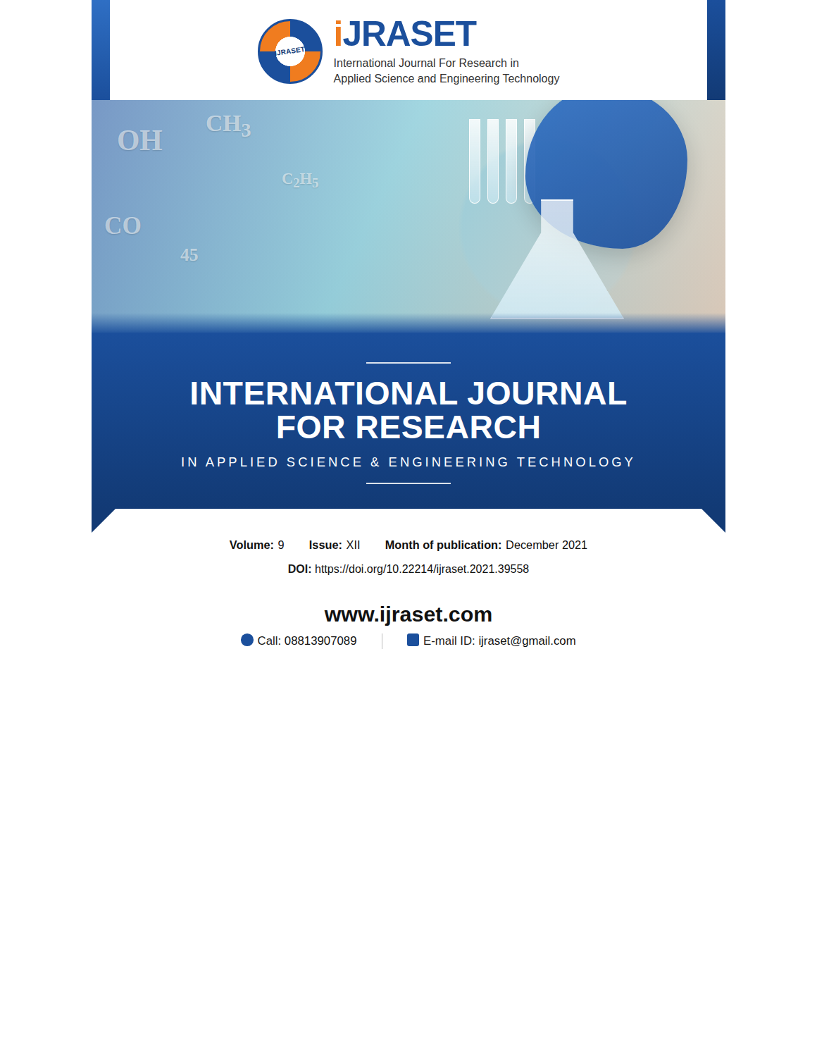IJRASET
iJRASET
International Journal For Research in
Applied Science and Engineering Technology
OH CH3 CO 45 C2H5
INTERNATIONAL JOURNALFOR RESEARCH
in Applied Science & Engineering Technology
Volume:
9
Issue:
XII
Month of publication:
December 2021
DOI: https://doi.org/10.22214/ijraset.2021.39558
www.ijraset.com
Call: 08813907089 E-mail ID: ijraset@gmail.com